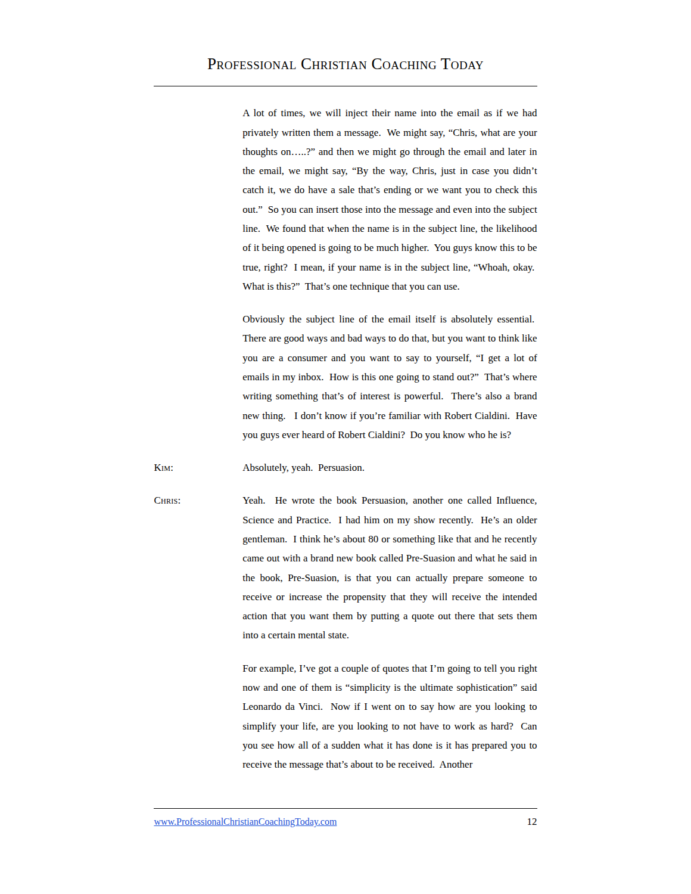Professional Christian Coaching Today
A lot of times, we will inject their name into the email as if we had privately written them a message. We might say, “Chris, what are your thoughts on…..?” and then we might go through the email and later in the email, we might say, “By the way, Chris, just in case you didn’t catch it, we do have a sale that’s ending or we want you to check this out.” So you can insert those into the message and even into the subject line. We found that when the name is in the subject line, the likelihood of it being opened is going to be much higher. You guys know this to be true, right? I mean, if your name is in the subject line, “Whoah, okay. What is this?” That’s one technique that you can use.
Obviously the subject line of the email itself is absolutely essential. There are good ways and bad ways to do that, but you want to think like you are a consumer and you want to say to yourself, “I get a lot of emails in my inbox. How is this one going to stand out?” That’s where writing something that’s of interest is powerful. There’s also a brand new thing. I don’t know if you’re familiar with Robert Cialdini. Have you guys ever heard of Robert Cialdini? Do you know who he is?
Kim:
Absolutely, yeah. Persuasion.
Chris:
Yeah. He wrote the book Persuasion, another one called Influence, Science and Practice. I had him on my show recently. He’s an older gentleman. I think he’s about 80 or something like that and he recently came out with a brand new book called Pre-Suasion and what he said in the book, Pre-Suasion, is that you can actually prepare someone to receive or increase the propensity that they will receive the intended action that you want them by putting a quote out there that sets them into a certain mental state.
For example, I’ve got a couple of quotes that I’m going to tell you right now and one of them is “simplicity is the ultimate sophistication” said Leonardo da Vinci. Now if I went on to say how are you looking to simplify your life, are you looking to not have to work as hard? Can you see how all of a sudden what it has done is it has prepared you to receive the message that’s about to be received. Another
www.ProfessionalChristianCoachingToday.com 12